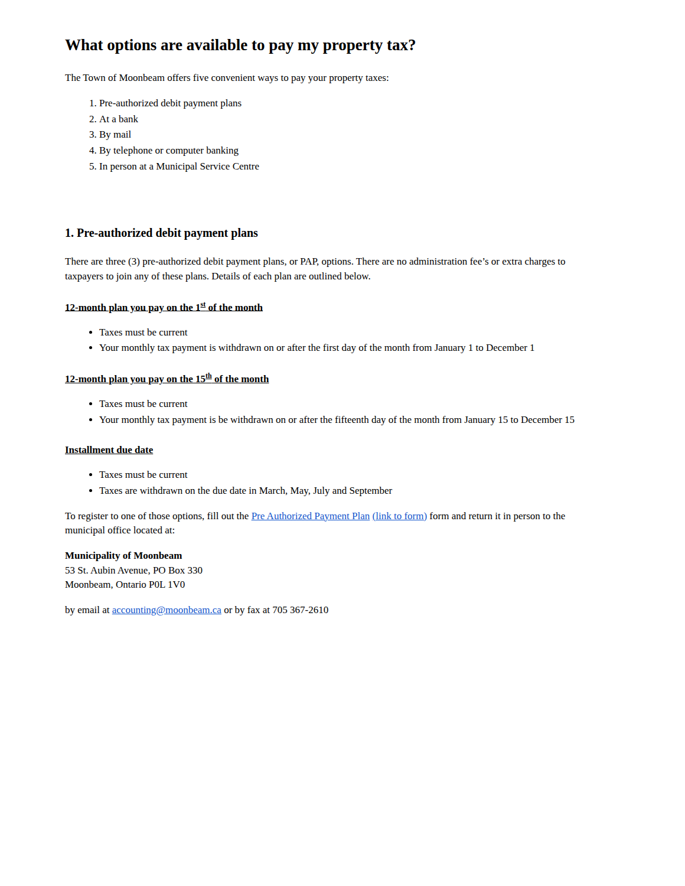What options are available to pay my property tax?
The Town of Moonbeam offers five convenient ways to pay your property taxes:
Pre-authorized debit payment plans
At a bank
By mail
By telephone or computer banking
In person at a Municipal Service Centre
1. Pre-authorized debit payment plans
There are three (3) pre-authorized debit payment plans, or PAP, options. There are no administration fee’s or extra charges to taxpayers to join any of these plans. Details of each plan are outlined below.
12-month plan you pay on the 1st of the month
Taxes must be current
Your monthly tax payment is withdrawn on or after the first day of the month from January 1 to December 1
12-month plan you pay on the 15th of the month
Taxes must be current
Your monthly tax payment is be withdrawn on or after the fifteenth day of the month from January 15 to December 15
Installment due date
Taxes must be current
Taxes are withdrawn on the due date in March, May, July and September
To register to one of those options, fill out the Pre Authorized Payment Plan (link to form) form and return it in person to the municipal office located at:
Municipality of Moonbeam
53 St. Aubin Avenue, PO Box 330
Moonbeam, Ontario P0L 1V0
by email at accounting@moonbeam.ca or by fax at 705 367-2610